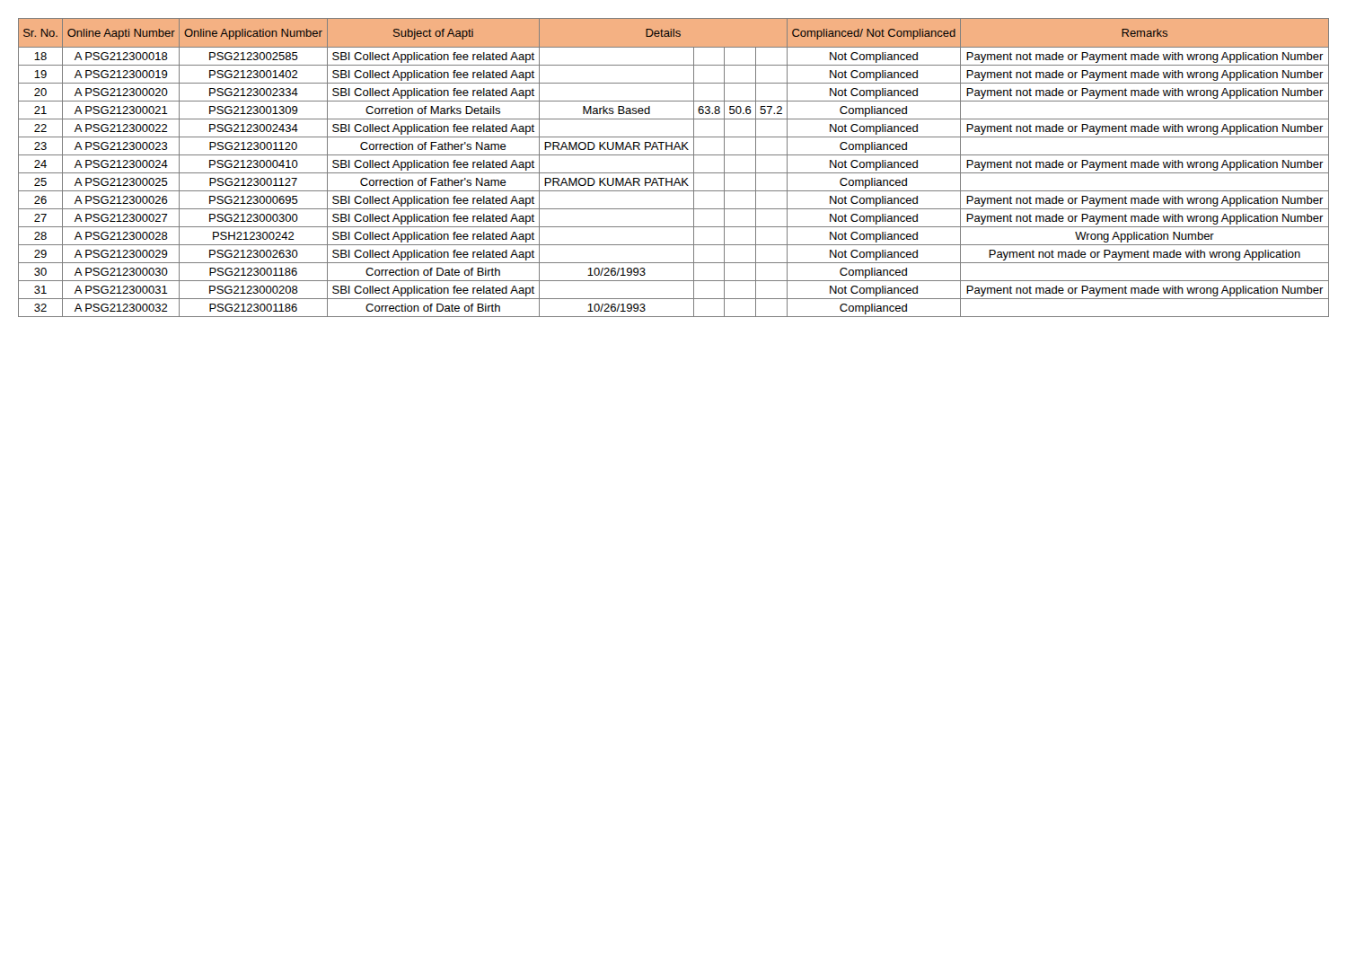| Sr. No. | Online Aapti Number | Online Application Number | Subject of Aapti | Details | Complianced/ Not Complianced | Remarks |
| --- | --- | --- | --- | --- | --- | --- |
| 18 | A PSG212300018 | PSG2123002585 | SBI Collect Application fee related Aapt | | | | | Not Complianced | Payment not made or Payment made with wrong Application Number |
| 19 | A PSG212300019 | PSG2123001402 | SBI Collect Application fee related Aapt | | | | | Not Complianced | Payment not made or Payment made with wrong Application Number |
| 20 | A PSG212300020 | PSG2123002334 | SBI Collect Application fee related Aapt | | | | | Not Complianced | Payment not made or Payment made with wrong Application Number |
| 21 | A PSG212300021 | PSG2123001309 | Corretion of Marks Details | Marks Based | 63.8 | 50.6 | 57.2 | Complianced | |
| 22 | A PSG212300022 | PSG2123002434 | SBI Collect Application fee related Aapt | | | | | Not Complianced | Payment not made or Payment made with wrong Application Number |
| 23 | A PSG212300023 | PSG2123001120 | Correction of Father's Name | PRAMOD KUMAR PATHAK | | | | Complianced | |
| 24 | A PSG212300024 | PSG2123000410 | SBI Collect Application fee related Aapt | | | | | Not Complianced | Payment not made or Payment made with wrong Application Number |
| 25 | A PSG212300025 | PSG2123001127 | Correction of Father's Name | PRAMOD KUMAR PATHAK | | | | Complianced | |
| 26 | A PSG212300026 | PSG2123000695 | SBI Collect Application fee related Aapt | | | | | Not Complianced | Payment not made or Payment made with wrong Application Number |
| 27 | A PSG212300027 | PSG2123000300 | SBI Collect Application fee related Aapt | | | | | Not Complianced | Payment not made or Payment made with wrong Application Number |
| 28 | A PSG212300028 | PSH212300242 | SBI Collect Application fee related Aapt | | | | | Not Complianced | Wrong Application Number |
| 29 | A PSG212300029 | PSG2123002630 | SBI Collect Application fee related Aapt | | | | | Not Complianced | Payment not made or Payment made with wrong Application |
| 30 | A PSG212300030 | PSG2123001186 | Correction of Date of Birth | 10/26/1993 | | | | Complianced | |
| 31 | A PSG212300031 | PSG2123000208 | SBI Collect Application fee related Aapt | | | | | Not Complianced | Payment not made or Payment made with wrong Application Number |
| 32 | A PSG212300032 | PSG2123001186 | Correction of Date of Birth | 10/26/1993 | | | | Complianced | |